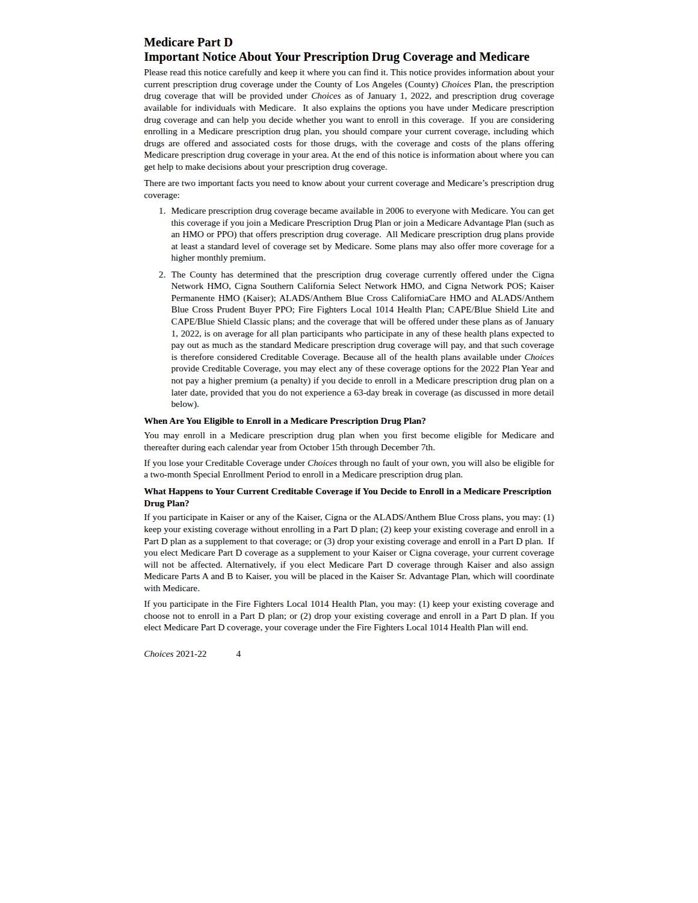Medicare Part DImportant Notice About Your Prescription Drug Coverage and Medicare
Please read this notice carefully and keep it where you can find it. This notice provides information about your current prescription drug coverage under the County of Los Angeles (County) Choices Plan, the prescription drug coverage that will be provided under Choices as of January 1, 2022, and prescription drug coverage available for individuals with Medicare. It also explains the options you have under Medicare prescription drug coverage and can help you decide whether you want to enroll in this coverage. If you are considering enrolling in a Medicare prescription drug plan, you should compare your current coverage, including which drugs are offered and associated costs for those drugs, with the coverage and costs of the plans offering Medicare prescription drug coverage in your area. At the end of this notice is information about where you can get help to make decisions about your prescription drug coverage.
There are two important facts you need to know about your current coverage and Medicare’s prescription drug coverage:
Medicare prescription drug coverage became available in 2006 to everyone with Medicare. You can get this coverage if you join a Medicare Prescription Drug Plan or join a Medicare Advantage Plan (such as an HMO or PPO) that offers prescription drug coverage. All Medicare prescription drug plans provide at least a standard level of coverage set by Medicare. Some plans may also offer more coverage for a higher monthly premium.
The County has determined that the prescription drug coverage currently offered under the Cigna Network HMO, Cigna Southern California Select Network HMO, and Cigna Network POS; Kaiser Permanente HMO (Kaiser); ALADS/Anthem Blue Cross CaliforniaCare HMO and ALADS/Anthem Blue Cross Prudent Buyer PPO; Fire Fighters Local 1014 Health Plan; CAPE/Blue Shield Lite and CAPE/Blue Shield Classic plans; and the coverage that will be offered under these plans as of January 1, 2022, is on average for all plan participants who participate in any of these health plans expected to pay out as much as the standard Medicare prescription drug coverage will pay, and that such coverage is therefore considered Creditable Coverage. Because all of the health plans available under Choices provide Creditable Coverage, you may elect any of these coverage options for the 2022 Plan Year and not pay a higher premium (a penalty) if you decide to enroll in a Medicare prescription drug plan on a later date, provided that you do not experience a 63-day break in coverage (as discussed in more detail below).
When Are You Eligible to Enroll in a Medicare Prescription Drug Plan?
You may enroll in a Medicare prescription drug plan when you first become eligible for Medicare and thereafter during each calendar year from October 15th through December 7th.
If you lose your Creditable Coverage under Choices through no fault of your own, you will also be eligible for a two-month Special Enrollment Period to enroll in a Medicare prescription drug plan.
What Happens to Your Current Creditable Coverage if You Decide to Enroll in a Medicare Prescription Drug Plan?
If you participate in Kaiser or any of the Kaiser, Cigna or the ALADS/Anthem Blue Cross plans, you may: (1) keep your existing coverage without enrolling in a Part D plan; (2) keep your existing coverage and enroll in a Part D plan as a supplement to that coverage; or (3) drop your existing coverage and enroll in a Part D plan. If you elect Medicare Part D coverage as a supplement to your Kaiser or Cigna coverage, your current coverage will not be affected. Alternatively, if you elect Medicare Part D coverage through Kaiser and also assign Medicare Parts A and B to Kaiser, you will be placed in the Kaiser Sr. Advantage Plan, which will coordinate with Medicare.
If you participate in the Fire Fighters Local 1014 Health Plan, you may: (1) keep your existing coverage and choose not to enroll in a Part D plan; or (2) drop your existing coverage and enroll in a Part D plan. If you elect Medicare Part D coverage, your coverage under the Fire Fighters Local 1014 Health Plan will end.
Choices 2021-22 4